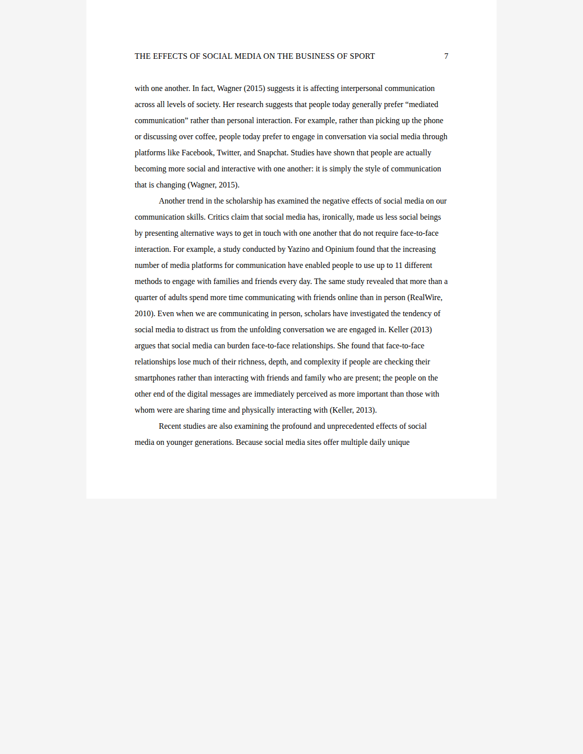The Effects of Social Media on the Business of Sport 7
with one another. In fact, Wagner (2015) suggests it is affecting interpersonal communication across all levels of society. Her research suggests that people today generally prefer “mediated communication” rather than personal interaction. For example, rather than picking up the phone or discussing over coffee, people today prefer to engage in conversation via social media through platforms like Facebook, Twitter, and Snapchat. Studies have shown that people are actually becoming more social and interactive with one another: it is simply the style of communication that is changing (Wagner, 2015).
Another trend in the scholarship has examined the negative effects of social media on our communication skills. Critics claim that social media has, ironically, made us less social beings by presenting alternative ways to get in touch with one another that do not require face-to-face interaction. For example, a study conducted by Yazino and Opinium found that the increasing number of media platforms for communication have enabled people to use up to 11 different methods to engage with families and friends every day. The same study revealed that more than a quarter of adults spend more time communicating with friends online than in person (RealWire, 2010). Even when we are communicating in person, scholars have investigated the tendency of social media to distract us from the unfolding conversation we are engaged in. Keller (2013) argues that social media can burden face-to-face relationships. She found that face-to-face relationships lose much of their richness, depth, and complexity if people are checking their smartphones rather than interacting with friends and family who are present; the people on the other end of the digital messages are immediately perceived as more important than those with whom were are sharing time and physically interacting with (Keller, 2013).
Recent studies are also examining the profound and unprecedented effects of social media on younger generations. Because social media sites offer multiple daily unique